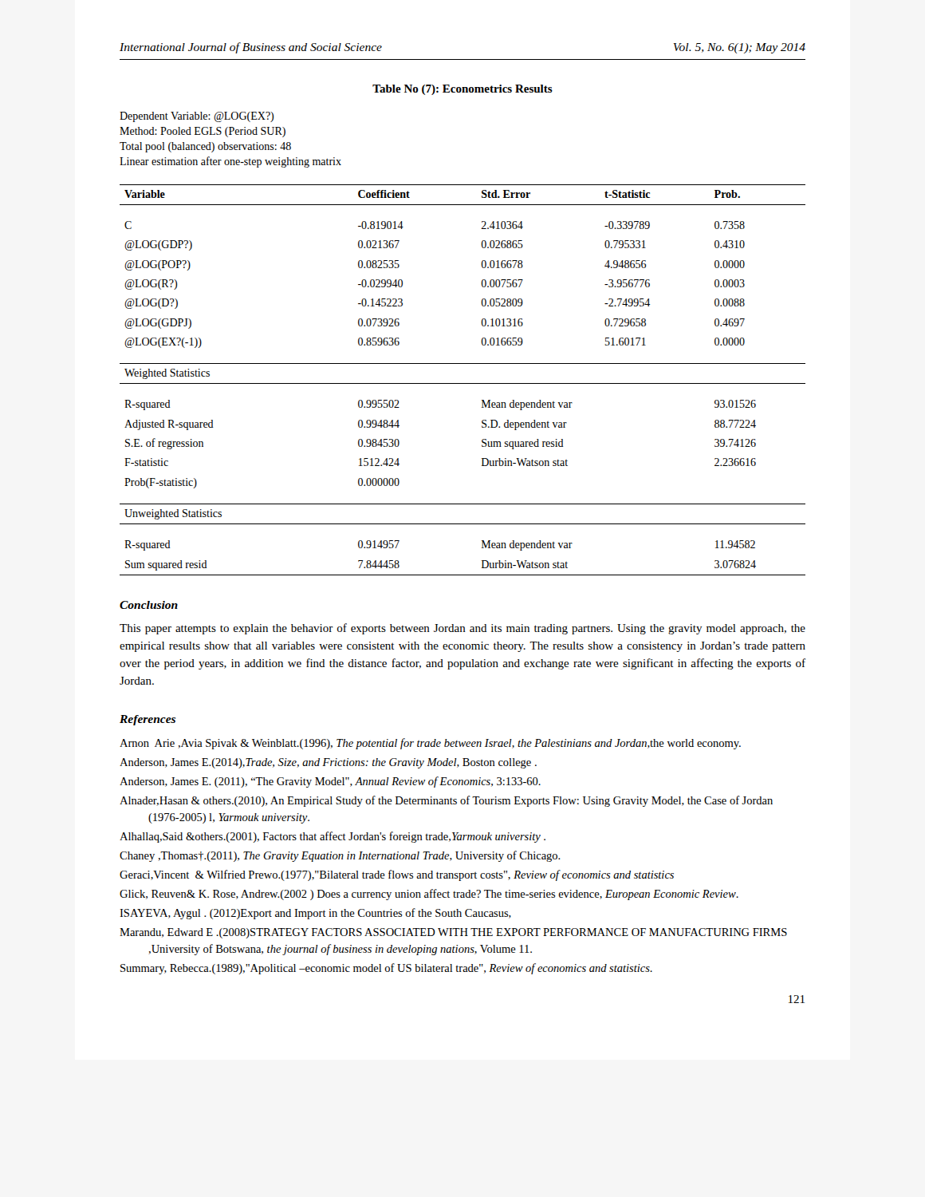International Journal of Business and Social Science Vol. 5, No. 6(1); May 2014
Table No (7): Econometrics Results
Dependent Variable: @LOG(EX?)
Method: Pooled EGLS (Period SUR)
Total pool (balanced) observations: 48
Linear estimation after one-step weighting matrix
| Variable | Coefficient | Std. Error | t-Statistic | Prob. |
| --- | --- | --- | --- | --- |
| C | -0.819014 | 2.410364 | -0.339789 | 0.7358 |
| @LOG(GDP?) | 0.021367 | 0.026865 | 0.795331 | 0.4310 |
| @LOG(POP?) | 0.082535 | 0.016678 | 4.948656 | 0.0000 |
| @LOG(R?) | -0.029940 | 0.007567 | -3.956776 | 0.0003 |
| @LOG(D?) | -0.145223 | 0.052809 | -2.749954 | 0.0088 |
| @LOG(GDPJ) | 0.073926 | 0.101316 | 0.729658 | 0.4697 |
| @LOG(EX?(-1)) | 0.859636 | 0.016659 | 51.60171 | 0.0000 |
| Weighted Statistics |
| R-squared | 0.995502 | Mean dependent var | 93.01526 |
| Adjusted R-squared | 0.994844 | S.D. dependent var | 88.77224 |
| S.E. of regression | 0.984530 | Sum squared resid | 39.74126 |
| F-statistic | 1512.424 | Durbin-Watson stat | 2.236616 |
| Prob(F-statistic) | 0.000000 | |
| Unweighted Statistics |
| R-squared | 0.914957 | Mean dependent var | 11.94582 |
| Sum squared resid | 7.844458 | Durbin-Watson stat | 3.076824 |
Conclusion
This paper attempts to explain the behavior of exports between Jordan and its main trading partners. Using the gravity model approach, the empirical results show that all variables were consistent with the economic theory. The results show a consistency in Jordan’s trade pattern over the period years, in addition we find the distance factor, and population and exchange rate were significant in affecting the exports of Jordan.
References
Arnon Arie ,Avia Spivak & Weinblatt.(1996), The potential for trade between Israel, the Palestinians and Jordan,the world economy.
Anderson, James E.(2014),Trade, Size, and Frictions: the Gravity Model, Boston college .
Anderson, James E. (2011), “The Gravity Model", Annual Review of Economics, 3:133-60.
Alnader,Hasan & others.(2010), An Empirical Study of the Determinants of Tourism Exports Flow: Using Gravity Model, the Case of Jordan (1976-2005) l, Yarmouk university.
Alhallaq,Said &others.(2001), Factors that affect Jordan's foreign trade,Yarmouk university .
Chaney ,Thomas†.(2011), The Gravity Equation in International Trade, University of Chicago.
Geraci,Vincent & Wilfried Prewo.(1977),"Bilateral trade flows and transport costs", Review of economics and statistics
Glick, Reuven& K. Rose, Andrew.(2002 ) Does a currency union affect trade? The time-series evidence, European Economic Review.
ISAYEVA, Aygul . (2012)Export and Import in the Countries of the South Caucasus,
Marandu, Edward E .(2008)STRATEGY FACTORS ASSOCIATED WITH THE EXPORT PERFORMANCE OF MANUFACTURING FIRMS ,University of Botswana, the journal of business in developing nations, Volume 11.
Summary, Rebecca.(1989),"Apolitical –economic model of US bilateral trade", Review of economics and statistics.
121